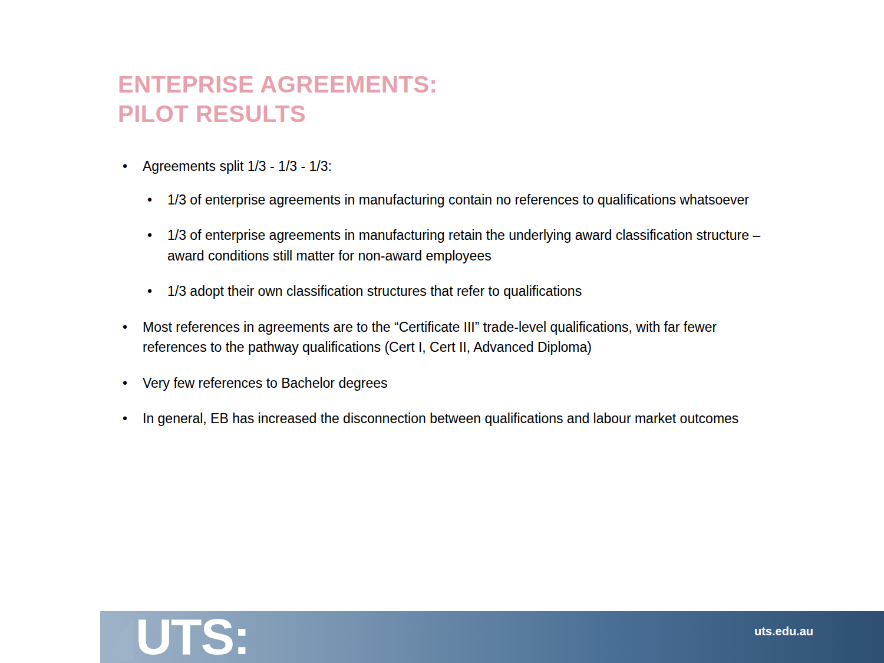ENTEPRISE AGREEMENTS:
PILOT RESULTS
Agreements split 1/3 - 1/3 - 1/3:
1/3 of enterprise agreements in manufacturing contain no references to qualifications whatsoever
1/3 of enterprise agreements in manufacturing retain the underlying award classification structure – award conditions still matter for non-award employees
1/3 adopt their own classification structures that refer to qualifications
Most references in agreements are to the “Certificate III” trade-level qualifications, with far fewer references to the pathway qualifications (Cert I, Cert II, Advanced Diploma)
Very few references to Bachelor degrees
In general, EB has increased the disconnection between qualifications and labour market outcomes
uts.edu.au
UTS: